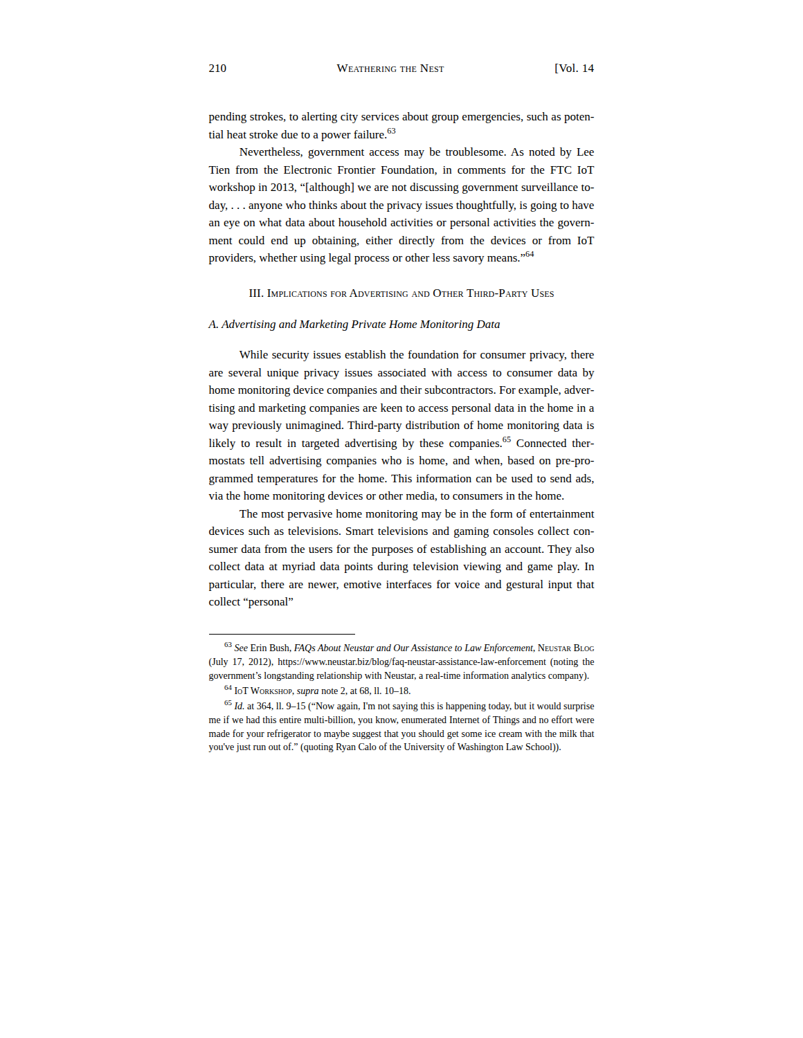210 Weathering the Nest [Vol. 14
pending strokes, to alerting city services about group emergencies, such as potential heat stroke due to a power failure.63
Nevertheless, government access may be troublesome. As noted by Lee Tien from the Electronic Frontier Foundation, in comments for the FTC IoT workshop in 2013, “[although] we are not discussing government surveillance today, . . . anyone who thinks about the privacy issues thoughtfully, is going to have an eye on what data about household activities or personal activities the government could end up obtaining, either directly from the devices or from IoT providers, whether using legal process or other less savory means.”64
III. Implications for Advertising and Other Third-Party Uses
A. Advertising and Marketing Private Home Monitoring Data
While security issues establish the foundation for consumer privacy, there are several unique privacy issues associated with access to consumer data by home monitoring device companies and their subcontractors. For example, advertising and marketing companies are keen to access personal data in the home in a way previously unimagined. Third-party distribution of home monitoring data is likely to result in targeted advertising by these companies.65 Connected thermostats tell advertising companies who is home, and when, based on pre-programmed temperatures for the home. This information can be used to send ads, via the home monitoring devices or other media, to consumers in the home.
The most pervasive home monitoring may be in the form of entertainment devices such as televisions. Smart televisions and gaming consoles collect consumer data from the users for the purposes of establishing an account. They also collect data at myriad data points during television viewing and game play. In particular, there are newer, emotive interfaces for voice and gestural input that collect “personal”
63 See Erin Bush, FAQs About Neustar and Our Assistance to Law Enforcement, Neustar Blog (July 17, 2012), https://www.neustar.biz/blog/faq-neustar-assistance-law-enforcement (noting the government’s longstanding relationship with Neustar, a real-time information analytics company).
64 IoT Workshop, supra note 2, at 68, ll. 10–18.
65 Id. at 364, ll. 9–15 (“Now again, I'm not saying this is happening today, but it would surprise me if we had this entire multi-billion, you know, enumerated Internet of Things and no effort were made for your refrigerator to maybe suggest that you should get some ice cream with the milk that you've just run out of.” (quoting Ryan Calo of the University of Washington Law School)).